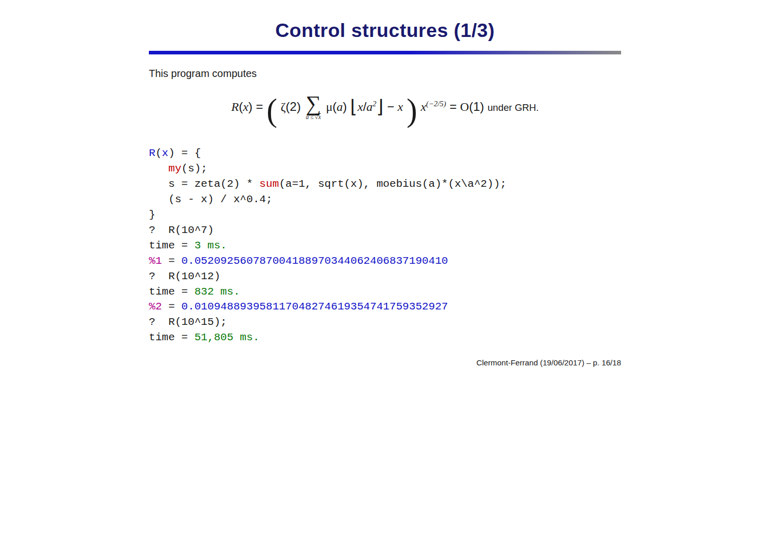Control structures (1/3)
This program computes
R(x) = ( ζ(2) ∑ a ≤ √x μ(a) ⌊x/a2⌋ − x ) x(−2/5) = O(1) under GRH.
R(x) = {
   my(s);
   s = zeta(2) * sum(a=1, sqrt(x), moebius(a)*(x\a^2));
   (s - x) / x^0.4;
}
?  R(10^7)
time = 3 ms.
%1 = 0.052092560787004188970344062406837190410
?  R(10^12)
time = 832 ms.
%2 = 0.010948893958117048274619354741759352927
?  R(10^15);
time = 51,805 ms.
Clermont-Ferrand (19/06/2017) – p. 16/18